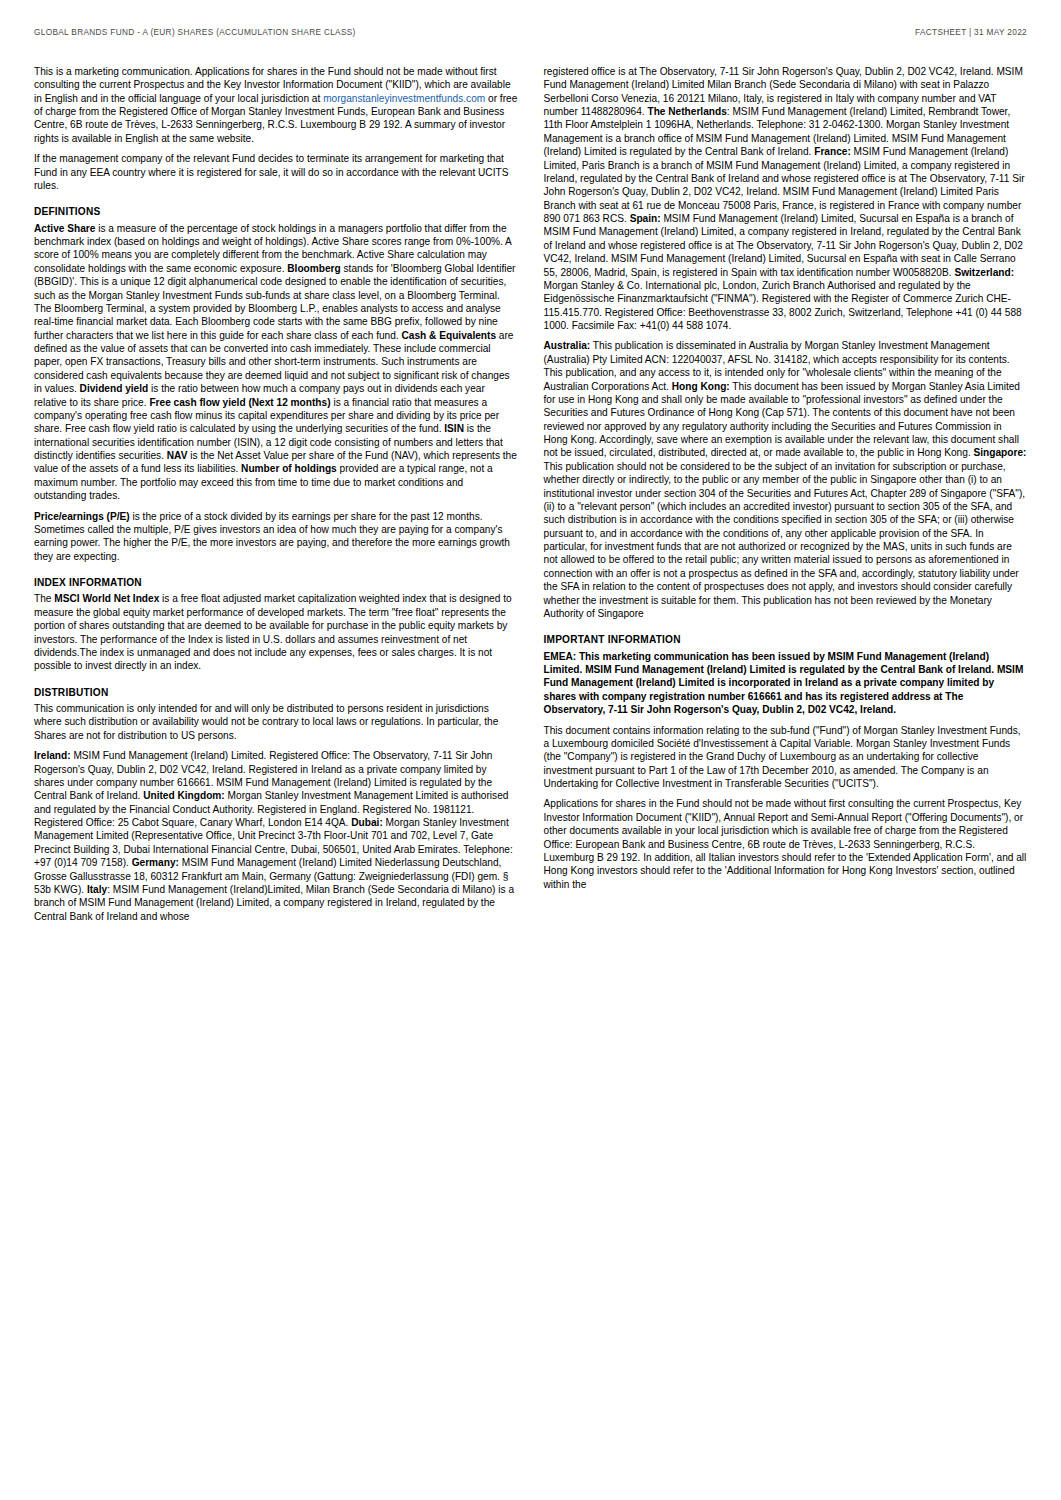GLOBAL BRANDS FUND - A (EUR) SHARES (ACCUMULATION SHARE CLASS) FACTSHEET | 31 MAY 2022
This is a marketing communication. Applications for shares in the Fund should not be made without first consulting the current Prospectus and the Key Investor Information Document ("KIID"), which are available in English and in the official language of your local jurisdiction at morganstanleyinvestmentfunds.com or free of charge from the Registered Office of Morgan Stanley Investment Funds, European Bank and Business Centre, 6B route de Trèves, L-2633 Senningerberg, R.C.S. Luxembourg B 29 192. A summary of investor rights is available in English at the same website.
If the management company of the relevant Fund decides to terminate its arrangement for marketing that Fund in any EEA country where it is registered for sale, it will do so in accordance with the relevant UCITS rules.
DEFINITIONS
Active Share is a measure of the percentage of stock holdings in a managers portfolio that differ from the benchmark index (based on holdings and weight of holdings). Active Share scores range from 0%-100%. A score of 100% means you are completely different from the benchmark. Active Share calculation may consolidate holdings with the same economic exposure. Bloomberg stands for 'Bloomberg Global Identifier (BBGID)'. This is a unique 12 digit alphanumerical code designed to enable the identification of securities, such as the Morgan Stanley Investment Funds sub-funds at share class level, on a Bloomberg Terminal. The Bloomberg Terminal, a system provided by Bloomberg L.P., enables analysts to access and analyse real-time financial market data. Each Bloomberg code starts with the same BBG prefix, followed by nine further characters that we list here in this guide for each share class of each fund. Cash & Equivalents are defined as the value of assets that can be converted into cash immediately. These include commercial paper, open FX transactions, Treasury bills and other short-term instruments. Such instruments are considered cash equivalents because they are deemed liquid and not subject to significant risk of changes in values. Dividend yield is the ratio between how much a company pays out in dividends each year relative to its share price. Free cash flow yield (Next 12 months) is a financial ratio that measures a company's operating free cash flow minus its capital expenditures per share and dividing by its price per share. Free cash flow yield ratio is calculated by using the underlying securities of the fund. ISIN is the international securities identification number (ISIN), a 12 digit code consisting of numbers and letters that distinctly identifies securities. NAV is the Net Asset Value per share of the Fund (NAV), which represents the value of the assets of a fund less its liabilities. Number of holdings provided are a typical range, not a maximum number. The portfolio may exceed this from time to time due to market conditions and outstanding trades.
Price/earnings (P/E) is the price of a stock divided by its earnings per share for the past 12 months. Sometimes called the multiple, P/E gives investors an idea of how much they are paying for a company's earning power. The higher the P/E, the more investors are paying, and therefore the more earnings growth they are expecting.
INDEX INFORMATION
The MSCI World Net Index is a free float adjusted market capitalization weighted index that is designed to measure the global equity market performance of developed markets. The term "free float" represents the portion of shares outstanding that are deemed to be available for purchase in the public equity markets by investors. The performance of the Index is listed in U.S. dollars and assumes reinvestment of net dividends.The index is unmanaged and does not include any expenses, fees or sales charges. It is not possible to invest directly in an index.
DISTRIBUTION
This communication is only intended for and will only be distributed to persons resident in jurisdictions where such distribution or availability would not be contrary to local laws or regulations. In particular, the Shares are not for distribution to US persons.
Ireland: MSIM Fund Management (Ireland) Limited. Registered Office: The Observatory, 7-11 Sir John Rogerson's Quay, Dublin 2, D02 VC42, Ireland. Registered in Ireland as a private company limited by shares under company number 616661. MSIM Fund Management (Ireland) Limited is regulated by the Central Bank of Ireland. United Kingdom: Morgan Stanley Investment Management Limited is authorised and regulated by the Financial Conduct Authority. Registered in England. Registered No. 1981121. Registered Office: 25 Cabot Square, Canary Wharf, London E14 4QA. Dubai: Morgan Stanley Investment Management Limited (Representative Office, Unit Precinct 3-7th Floor-Unit 701 and 702, Level 7, Gate Precinct Building 3, Dubai International Financial Centre, Dubai, 506501, United Arab Emirates. Telephone: +97 (0)14 709 7158). Germany: MSIM Fund Management (Ireland) Limited Niederlassung Deutschland, Grosse Gallusstrasse 18, 60312 Frankfurt am Main, Germany (Gattung: Zweigniederlassung (FDI) gem. § 53b KWG). Italy: MSIM Fund Management (Ireland)Limited, Milan Branch (Sede Secondaria di Milano) is a branch of MSIM Fund Management (Ireland) Limited, a company registered in Ireland, regulated by the Central Bank of Ireland and whose
registered office is at The Observatory, 7-11 Sir John Rogerson's Quay, Dublin 2, D02 VC42, Ireland. MSIM Fund Management (Ireland) Limited Milan Branch (Sede Secondaria di Milano) with seat in Palazzo Serbelloni Corso Venezia, 16 20121 Milano, Italy, is registered in Italy with company number and VAT number 11488280964. The Netherlands: MSIM Fund Management (Ireland) Limited, Rembrandt Tower, 11th Floor Amstelplein 1 1096HA, Netherlands. Telephone: 31 2-0462-1300. Morgan Stanley Investment Management is a branch office of MSIM Fund Management (Ireland) Limited. MSIM Fund Management (Ireland) Limited is regulated by the Central Bank of Ireland. France: MSIM Fund Management (Ireland) Limited, Paris Branch is a branch of MSIM Fund Management (Ireland) Limited, a company registered in Ireland, regulated by the Central Bank of Ireland and whose registered office is at The Observatory, 7-11 Sir John Rogerson's Quay, Dublin 2, D02 VC42, Ireland. MSIM Fund Management (Ireland) Limited Paris Branch with seat at 61 rue de Monceau 75008 Paris, France, is registered in France with company number 890 071 863 RCS. Spain: MSIM Fund Management (Ireland) Limited, Sucursal en España is a branch of MSIM Fund Management (Ireland) Limited, a company registered in Ireland, regulated by the Central Bank of Ireland and whose registered office is at The Observatory, 7-11 Sir John Rogerson's Quay, Dublin 2, D02 VC42, Ireland. MSIM Fund Management (Ireland) Limited, Sucursal en España with seat in Calle Serrano 55, 28006, Madrid, Spain, is registered in Spain with tax identification number W0058820B. Switzerland: Morgan Stanley & Co. International plc, London, Zurich Branch Authorised and regulated by the Eidgenössische Finanzmarktaufsicht ("FINMA"). Registered with the Register of Commerce Zurich CHE-115.415.770. Registered Office: Beethovenstrasse 33, 8002 Zurich, Switzerland, Telephone +41 (0) 44 588 1000. Facsimile Fax: +41(0) 44 588 1074.
Australia: This publication is disseminated in Australia by Morgan Stanley Investment Management (Australia) Pty Limited ACN: 122040037, AFSL No. 314182, which accepts responsibility for its contents. This publication, and any access to it, is intended only for "wholesale clients" within the meaning of the Australian Corporations Act. Hong Kong: This document has been issued by Morgan Stanley Asia Limited for use in Hong Kong and shall only be made available to "professional investors" as defined under the Securities and Futures Ordinance of Hong Kong (Cap 571). The contents of this document have not been reviewed nor approved by any regulatory authority including the Securities and Futures Commission in Hong Kong. Accordingly, save where an exemption is available under the relevant law, this document shall not be issued, circulated, distributed, directed at, or made available to, the public in Hong Kong. Singapore: This publication should not be considered to be the subject of an invitation for subscription or purchase, whether directly or indirectly, to the public or any member of the public in Singapore other than (i) to an institutional investor under section 304 of the Securities and Futures Act, Chapter 289 of Singapore ("SFA"), (ii) to a "relevant person" (which includes an accredited investor) pursuant to section 305 of the SFA, and such distribution is in accordance with the conditions specified in section 305 of the SFA; or (iii) otherwise pursuant to, and in accordance with the conditions of, any other applicable provision of the SFA. In particular, for investment funds that are not authorized or recognized by the MAS, units in such funds are not allowed to be offered to the retail public; any written material issued to persons as aforementioned in connection with an offer is not a prospectus as defined in the SFA and, accordingly, statutory liability under the SFA in relation to the content of prospectuses does not apply, and investors should consider carefully whether the investment is suitable for them. This publication has not been reviewed by the Monetary Authority of Singapore
IMPORTANT INFORMATION
EMEA: This marketing communication has been issued by MSIM Fund Management (Ireland) Limited. MSIM Fund Management (Ireland) Limited is regulated by the Central Bank of Ireland. MSIM Fund Management (Ireland) Limited is incorporated in Ireland as a private company limited by shares with company registration number 616661 and has its registered address at The Observatory, 7-11 Sir John Rogerson's Quay, Dublin 2, D02 VC42, Ireland.
This document contains information relating to the sub-fund ("Fund") of Morgan Stanley Investment Funds, a Luxembourg domiciled Société d'Investissement à Capital Variable. Morgan Stanley Investment Funds (the "Company") is registered in the Grand Duchy of Luxembourg as an undertaking for collective investment pursuant to Part 1 of the Law of 17th December 2010, as amended. The Company is an Undertaking for Collective Investment in Transferable Securities ("UCITS").
Applications for shares in the Fund should not be made without first consulting the current Prospectus, Key Investor Information Document ("KIID"), Annual Report and Semi-Annual Report ("Offering Documents"), or other documents available in your local jurisdiction which is available free of charge from the Registered Office: European Bank and Business Centre, 6B route de Trèves, L-2633 Senningerberg, R.C.S. Luxemburg B 29 192. In addition, all Italian investors should refer to the 'Extended Application Form', and all Hong Kong investors should refer to the 'Additional Information for Hong Kong Investors' section, outlined within the